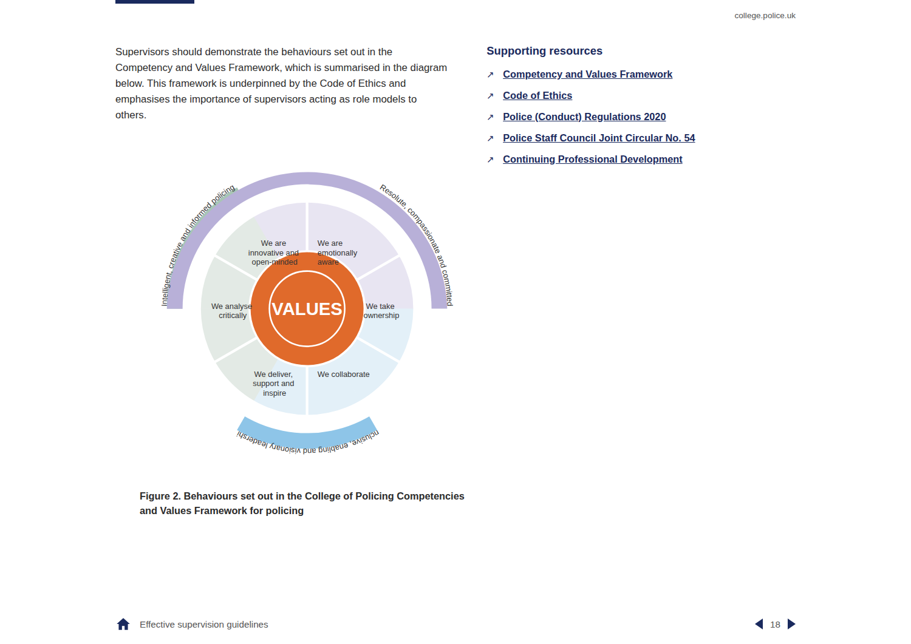college.police.uk
Supervisors should demonstrate the behaviours set out in the Competency and Values Framework, which is summarised in the diagram below. This framework is underpinned by the Code of Ethics and emphasises the importance of supervisors acting as role models to others.
Competency and Values Framework wheel A circular diagram. The centre reads VALUES, surrounded by Transparency, Impartiality, Integrity and Public service. The middle ring contains six behaviours: We are innovative and open-minded; We are emotionally aware; We analyse critically; We take ownership; We deliver, support and inspire; We collaborate. The outer ring contains three clusters: Intelligent, creative and informed policing; Resolute, compassionate and committed; Inclusive, enabling and visionary leadership. VALUES Transparency Impartiality Integrity Public service We are innovative and open-minded We are emotionally aware We analyse critically We take ownership We deliver, support and inspire We collaborate Intelligent, creative and informed policing Resolute, compassionate and committed Inclusive, enabling and visionary leadership
Figure 2. Behaviours set out in the College of Policing Competencies and Values Framework for policing
Supporting resources
↗Competency and Values Framework
↗Code of Ethics
↗Police (Conduct) Regulations 2020
↗Police Staff Council Joint Circular No. 54
↗Continuing Professional Development
Effective supervision guidelines
18